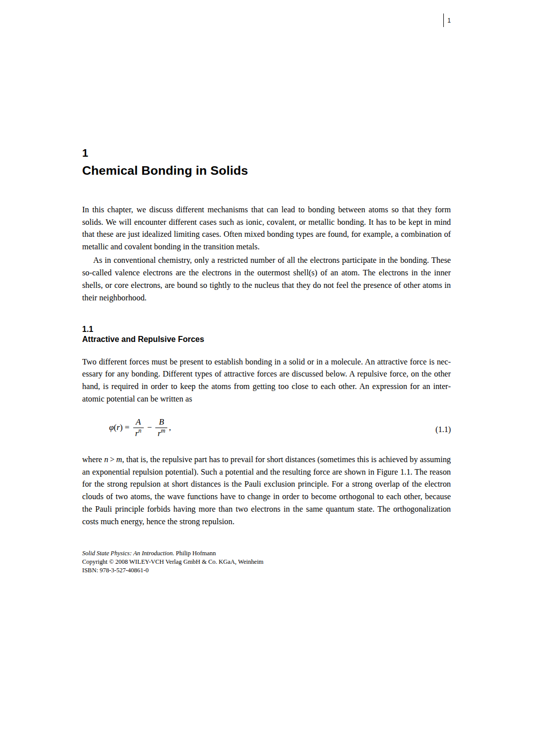1
1
Chemical Bonding in Solids
In this chapter, we discuss different mechanisms that can lead to bonding between atoms so that they form solids. We will encounter different cases such as ionic, covalent, or metallic bonding. It has to be kept in mind that these are just idealized limiting cases. Often mixed bonding types are found, for example, a combination of metallic and covalent bonding in the transition metals.
As in conventional chemistry, only a restricted number of all the electrons participate in the bonding. These so-called valence electrons are the electrons in the outermost shell(s) of an atom. The electrons in the inner shells, or core electrons, are bound so tightly to the nucleus that they do not feel the presence of other atoms in their neighborhood.
1.1
Attractive and Repulsive Forces
Two different forces must be present to establish bonding in a solid or in a molecule. An attractive force is necessary for any bonding. Different types of attractive forces are discussed below. A repulsive force, on the other hand, is required in order to keep the atoms from getting too close to each other. An expression for an interatomic potential can be written as
φ(r) = Arn − Brm,
(1.1)
where n > m, that is, the repulsive part has to prevail for short distances (sometimes this is achieved by assuming an exponential repulsion potential). Such a potential and the resulting force are shown in Figure 1.1. The reason for the strong repulsion at short distances is the Pauli exclusion principle. For a strong overlap of the electron clouds of two atoms, the wave functions have to change in order to become orthogonal to each other, because the Pauli principle forbids having more than two electrons in the same quantum state. The orthogonalization costs much energy, hence the strong repulsion.
Solid State Physics: An Introduction. Philip Hofmann
Copyright © 2008 WILEY-VCH Verlag GmbH & Co. KGaA, Weinheim
ISBN: 978-3-527-40861-0